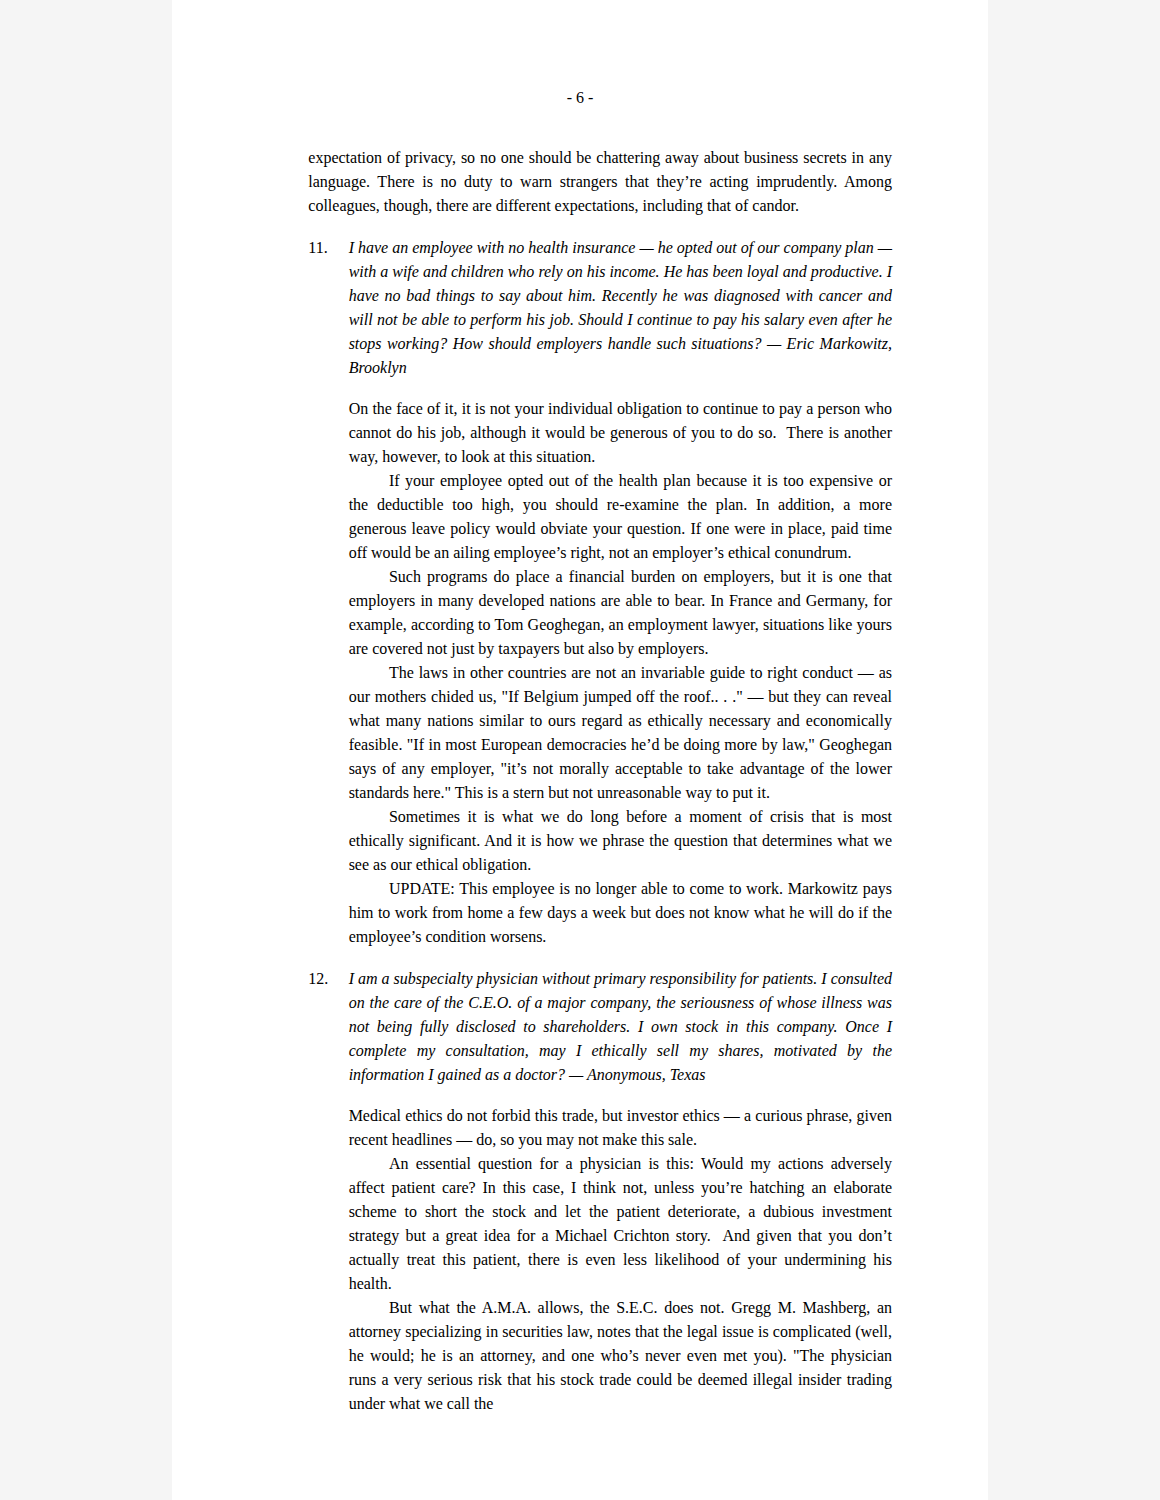- 6 -
expectation of privacy, so no one should be chattering away about business secrets in any language. There is no duty to warn strangers that they’re acting imprudently. Among colleagues, though, there are different expectations, including that of candor.
11.
I have an employee with no health insurance — he opted out of our company plan — with a wife and children who rely on his income. He has been loyal and productive. I have no bad things to say about him. Recently he was diagnosed with cancer and will not be able to perform his job. Should I continue to pay his salary even after he stops working? How should employers handle such situations? — Eric Markowitz, Brooklyn
On the face of it, it is not your individual obligation to continue to pay a person who cannot do his job, although it would be generous of you to do so. There is another way, however, to look at this situation.
If your employee opted out of the health plan because it is too expensive or the deductible too high, you should re-examine the plan. In addition, a more generous leave policy would obviate your question. If one were in place, paid time off would be an ailing employee’s right, not an employer’s ethical conundrum.
Such programs do place a financial burden on employers, but it is one that employers in many developed nations are able to bear. In France and Germany, for example, according to Tom Geoghegan, an employment lawyer, situations like yours are covered not just by taxpayers but also by employers.
The laws in other countries are not an invariable guide to right conduct — as our mothers chided us, "If Belgium jumped off the roof.. . ." — but they can reveal what many nations similar to ours regard as ethically necessary and economically feasible. "If in most European democracies he’d be doing more by law," Geoghegan says of any employer, "it’s not morally acceptable to take advantage of the lower standards here." This is a stern but not unreasonable way to put it.
Sometimes it is what we do long before a moment of crisis that is most ethically significant. And it is how we phrase the question that determines what we see as our ethical obligation.
UPDATE: This employee is no longer able to come to work. Markowitz pays him to work from home a few days a week but does not know what he will do if the employee’s condition worsens.
12.
I am a subspecialty physician without primary responsibility for patients. I consulted on the care of the C.E.O. of a major company, the seriousness of whose illness was not being fully disclosed to shareholders. I own stock in this company. Once I complete my consultation, may I ethically sell my shares, motivated by the information I gained as a doctor? — Anonymous, Texas
Medical ethics do not forbid this trade, but investor ethics — a curious phrase, given recent headlines — do, so you may not make this sale.
An essential question for a physician is this: Would my actions adversely affect patient care? In this case, I think not, unless you’re hatching an elaborate scheme to short the stock and let the patient deteriorate, a dubious investment strategy but a great idea for a Michael Crichton story. And given that you don’t actually treat this patient, there is even less likelihood of your undermining his health.
But what the A.M.A. allows, the S.E.C. does not. Gregg M. Mashberg, an attorney specializing in securities law, notes that the legal issue is complicated (well, he would; he is an attorney, and one who’s never even met you). "The physician runs a very serious risk that his stock trade could be deemed illegal insider trading under what we call the